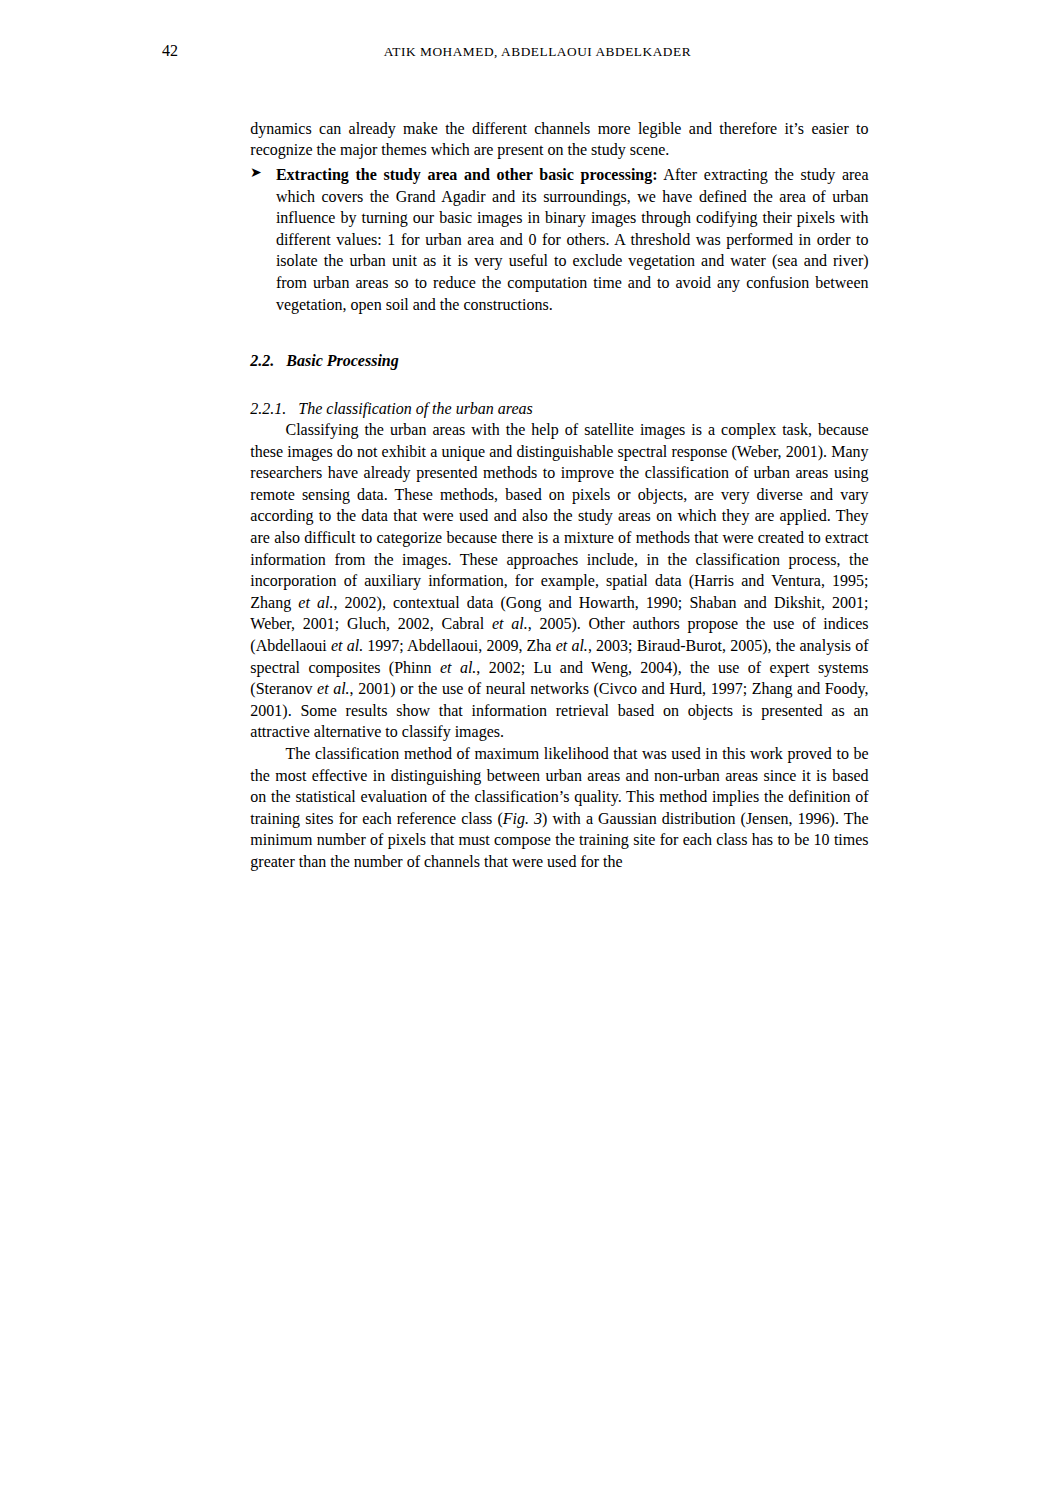42
ATIK MOHAMED, ABDELLAOUI ABDELKADER
dynamics can already make the different channels more legible and therefore it’s easier to recognize the major themes which are present on the study scene.
Extracting the study area and other basic processing: After extracting the study area which covers the Grand Agadir and its surroundings, we have defined the area of urban influence by turning our basic images in binary images through codifying their pixels with different values: 1 for urban area and 0 for others. A threshold was performed in order to isolate the urban unit as it is very useful to exclude vegetation and water (sea and river) from urban areas so to reduce the computation time and to avoid any confusion between vegetation, open soil and the constructions.
2.2. Basic Processing
2.2.1. The classification of the urban areas
Classifying the urban areas with the help of satellite images is a complex task, because these images do not exhibit a unique and distinguishable spectral response (Weber, 2001). Many researchers have already presented methods to improve the classification of urban areas using remote sensing data. These methods, based on pixels or objects, are very diverse and vary according to the data that were used and also the study areas on which they are applied. They are also difficult to categorize because there is a mixture of methods that were created to extract information from the images. These approaches include, in the classification process, the incorporation of auxiliary information, for example, spatial data (Harris and Ventura, 1995; Zhang et al., 2002), contextual data (Gong and Howarth, 1990; Shaban and Dikshit, 2001; Weber, 2001; Gluch, 2002, Cabral et al., 2005). Other authors propose the use of indices (Abdellaoui et al. 1997; Abdellaoui, 2009, Zha et al., 2003; Biraud-Burot, 2005), the analysis of spectral composites (Phinn et al., 2002; Lu and Weng, 2004), the use of expert systems (Steranov et al., 2001) or the use of neural networks (Civco and Hurd, 1997; Zhang and Foody, 2001). Some results show that information retrieval based on objects is presented as an attractive alternative to classify images.
The classification method of maximum likelihood that was used in this work proved to be the most effective in distinguishing between urban areas and non-urban areas since it is based on the statistical evaluation of the classification’s quality. This method implies the definition of training sites for each reference class (Fig. 3) with a Gaussian distribution (Jensen, 1996). The minimum number of pixels that must compose the training site for each class has to be 10 times greater than the number of channels that were used for the